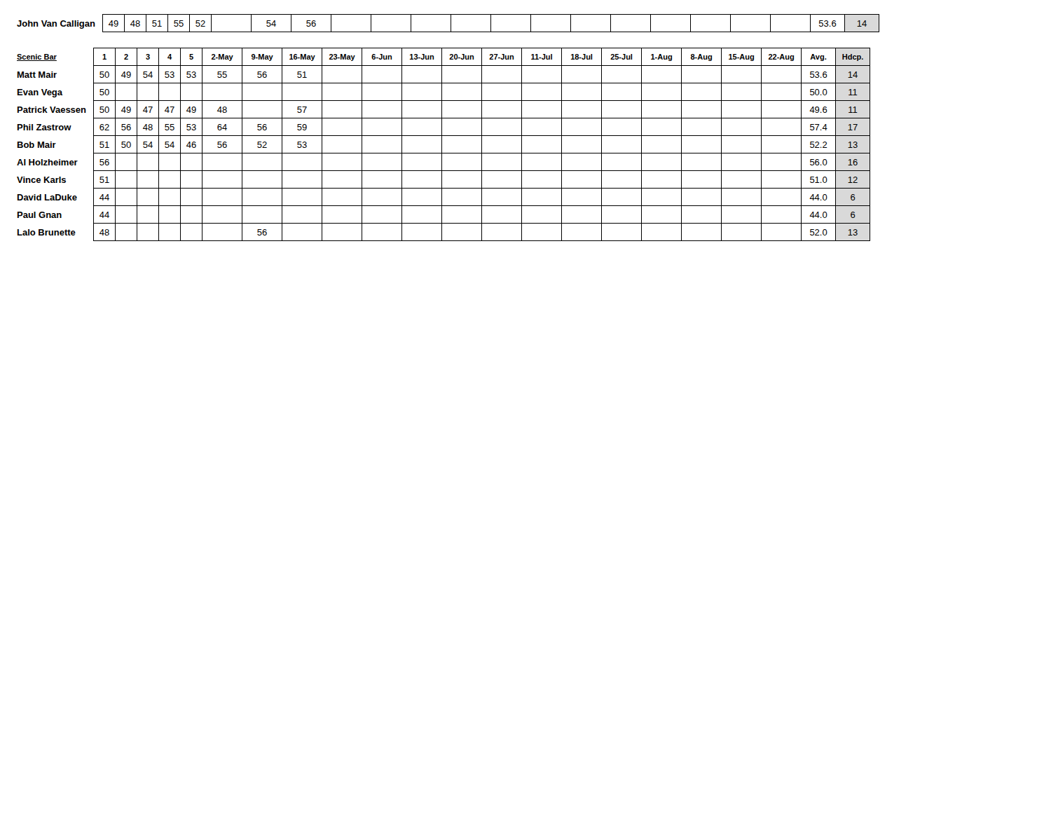| John Van Calligan | 49 | 48 | 51 | 55 | 52 | | 54 | 56 | | | | | | | | | | | | | 53.6 | 14 |
| Scenic Bar | 1 | 2 | 3 | 4 | 5 | 2-May | 9-May | 16-May | 23-May | 6-Jun | 13-Jun | 20-Jun | 27-Jun | 11-Jul | 18-Jul | 25-Jul | 1-Aug | 8-Aug | 15-Aug | 22-Aug | Avg. | Hdcp. |
| Matt Mair | 50 | 49 | 54 | 53 | 53 | 55 | 56 | 51 | | | | | | | | | | | | | 53.6 | 14 |
| Evan Vega | 50 | | | | | | | | | | | | | | | | | | | | 50.0 | 11 |
| Patrick Vaessen | 50 | 49 | 47 | 47 | 49 | 48 | | 57 | | | | | | | | | | | | | 49.6 | 11 |
| Phil Zastrow | 62 | 56 | 48 | 55 | 53 | 64 | 56 | 59 | | | | | | | | | | | | | 57.4 | 17 |
| Bob Mair | 51 | 50 | 54 | 54 | 46 | 56 | 52 | 53 | | | | | | | | | | | | | 52.2 | 13 |
| Al Holzheimer | 56 | | | | | | | | | | | | | | | | | | | | 56.0 | 16 |
| Vince Karls | 51 | | | | | | | | | | | | | | | | | | | | 51.0 | 12 |
| David LaDuke | 44 | | | | | | | | | | | | | | | | | | | | 44.0 | 6 |
| Paul Gnan | 44 | | | | | | | | | | | | | | | | | | | | 44.0 | 6 |
| Lalo Brunette | 48 | | | | | | 56 | | | | | | | | | | | | | | 52.0 | 13 |